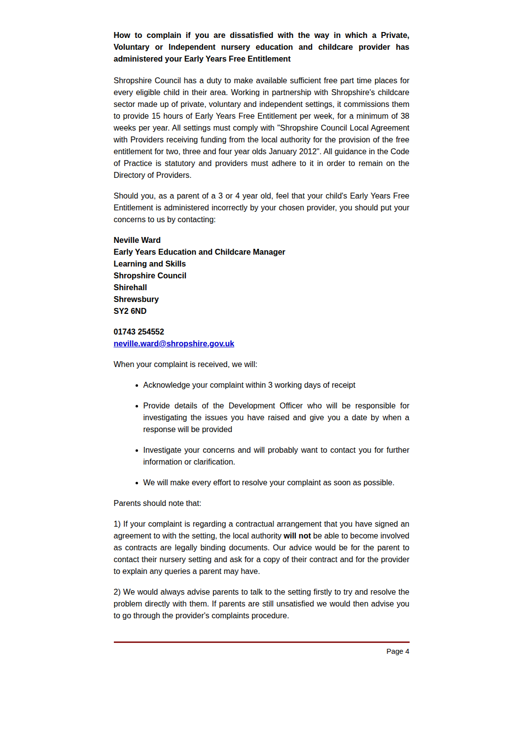How to complain if you are dissatisfied with the way in which a Private, Voluntary or Independent nursery education and childcare provider has administered your Early Years Free Entitlement
Shropshire Council has a duty to make available sufficient free part time places for every eligible child in their area. Working in partnership with Shropshire's childcare sector made up of private, voluntary and independent settings, it commissions them to provide 15 hours of Early Years Free Entitlement per week, for a minimum of 38 weeks per year. All settings must comply with "Shropshire Council Local Agreement with Providers receiving funding from the local authority for the provision of the free entitlement for two, three and four year olds January 2012". All guidance in the Code of Practice is statutory and providers must adhere to it in order to remain on the Directory of Providers.
Should you, as a parent of a 3 or 4 year old, feel that your child's Early Years Free Entitlement is administered incorrectly by your chosen provider, you should put your concerns to us by contacting:
Neville Ward Early Years Education and Childcare Manager Learning and Skills Shropshire Council Shirehall Shrewsbury SY2 6ND
01743 254552 neville.ward@shropshire.gov.uk
When your complaint is received, we will:
Acknowledge your complaint within 3 working days of receipt
Provide details of the Development Officer who will be responsible for investigating the issues you have raised and give you a date by when a response will be provided
Investigate your concerns and will probably want to contact you for further information or clarification.
We will make every effort to resolve your complaint as soon as possible.
Parents should note that:
1) If your complaint is regarding a contractual arrangement that you have signed an agreement to with the setting, the local authority will not be able to become involved as contracts are legally binding documents. Our advice would be for the parent to contact their nursery setting and ask for a copy of their contract and for the provider to explain any queries a parent may have.
2) We would always advise parents to talk to the setting firstly to try and resolve the problem directly with them. If parents are still unsatisfied we would then advise you to go through the provider's complaints procedure.
Page 4